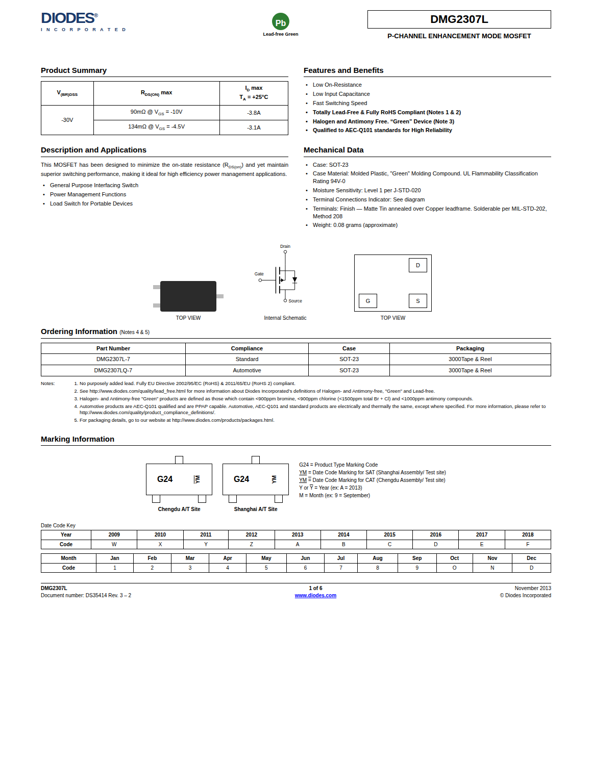DIODES®
I N C O R P O R A T E D
Pb
Lead-free Green
DMG2307L
P-CHANNEL ENHANCEMENT MODE MOSFET
Product Summary
| V (BR)DSS | R DS(ON) max | I D max T A = +25°C |
| --- | --- | --- |
| -30V | 90mΩ @ V GS = -10V | -3.8A |
| 134mΩ @ V GS = -4.5V | -3.1A |
Features and Benefits
Low On-Resistance
Low Input Capacitance
Fast Switching Speed
Totally Lead-Free & Fully RoHS Compliant (Notes 1 & 2)
Halogen and Antimony Free. “Green” Device (Note 3)
Qualified to AEC-Q101 standards for High Reliability
Description and Applications
This MOSFET has been designed to minimize the on-state resistance (RDS(on)) and yet maintain superior switching performance, making it ideal for high efficiency power management applications.
General Purpose Interfacing Switch
Power Management Functions
Load Switch for Portable Devices
Mechanical Data
Case: SOT-23
Case Material: Molded Plastic, "Green" Molding Compound. UL Flammability Classification Rating 94V-0
Moisture Sensitivity: Level 1 per J-STD-020
Terminal Connections Indicator: See diagram
Terminals: Finish — Matte Tin annealed over Copper leadframe. Solderable per MIL-STD-202, Method 208
Weight: 0.08 grams (approximate)
TOP VIEW
Drain Gate Source
Internal Schematic
D G S
TOP VIEW
Ordering Information (Notes 4 & 5)
| Part Number | Compliance | Case | Packaging |
| --- | --- | --- | --- |
| DMG2307L-7 | Standard | SOT-23 | 3000Tape & Reel |
| DMG2307LQ-7 | Automotive | SOT-23 | 3000Tape & Reel |
Notes:
No purposely added lead. Fully EU Directive 2002/95/EC (RoHS) & 2011/65/EU (RoHS 2) compliant.
See http://www.diodes.com/quality/lead_free.html for more information about Diodes Incorporated’s definitions of Halogen- and Antimony-free, "Green" and Lead-free.
Halogen- and Antimony-free "Green" products are defined as those which contain <900ppm bromine, <900ppm chlorine (<1500ppm total Br + Cl) and <1000ppm antimony compounds.
Automotive products are AEC-Q101 qualified and are PPAP capable. Automotive, AEC-Q101 and standard products are electrically and thermally the same, except where specified. For more information, please refer to http://www.diodes.com/quality/product_compliance_definitions/.
For packaging details, go to our website at http://www.diodes.com/products/packages.html.
Marking Information
G24 YM
Chengdu A/T Site
G24 YM
Shanghai A/T Site
G24 = Product Type Marking Code
YM = Date Code Marking for SAT (Shanghai Assembly/ Test site)
YM = Date Code Marking for CAT (Chengdu Assembly/ Test site)
Y or Y = Year (ex: A = 2013)
M = Month (ex: 9 = September)
Date Code Key
| Year | 2009 | 2010 | 2011 | 2012 | 2013 | 2014 | 2015 | 2016 | 2017 | 2018 |
| --- | --- | --- | --- | --- | --- | --- | --- | --- | --- | --- |
| Code | W | X | Y | Z | A | B | C | D | E | F |
| Month | Jan | Feb | Mar | Apr | May | Jun | Jul | Aug | Sep | Oct | Nov | Dec |
| --- | --- | --- | --- | --- | --- | --- | --- | --- | --- | --- | --- | --- |
| Code | 1 | 2 | 3 | 4 | 5 | 6 | 7 | 8 | 9 | O | N | D |
DMG2307L
Document number: DS35414 Rev. 3 – 2
1 of 6
www.diodes.com
November 2013
© Diodes Incorporated